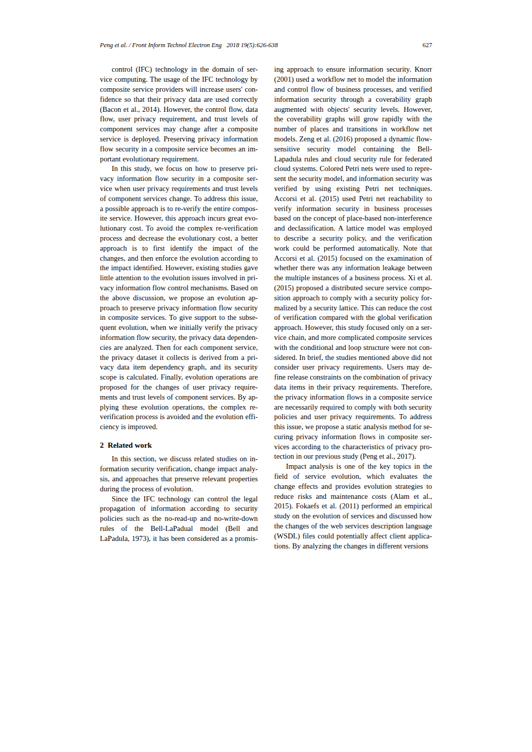Peng et al. / Front Inform Technol Electron Eng 2018 19(5):626-638 627
control (IFC) technology in the domain of service computing. The usage of the IFC technology by composite service providers will increase users' confidence so that their privacy data are used correctly (Bacon et al., 2014). However, the control flow, data flow, user privacy requirement, and trust levels of component services may change after a composite service is deployed. Preserving privacy information flow security in a composite service becomes an important evolutionary requirement.
In this study, we focus on how to preserve privacy information flow security in a composite service when user privacy requirements and trust levels of component services change. To address this issue, a possible approach is to re-verify the entire composite service. However, this approach incurs great evolutionary cost. To avoid the complex re-verification process and decrease the evolutionary cost, a better approach is to first identify the impact of the changes, and then enforce the evolution according to the impact identified. However, existing studies gave little attention to the evolution issues involved in privacy information flow control mechanisms. Based on the above discussion, we propose an evolution approach to preserve privacy information flow security in composite services. To give support to the subsequent evolution, when we initially verify the privacy information flow security, the privacy data dependencies are analyzed. Then for each component service, the privacy dataset it collects is derived from a privacy data item dependency graph, and its security scope is calculated. Finally, evolution operations are proposed for the changes of user privacy requirements and trust levels of component services. By applying these evolution operations, the complex re-verification process is avoided and the evolution efficiency is improved.
2 Related work
In this section, we discuss related studies on information security verification, change impact analysis, and approaches that preserve relevant properties during the process of evolution.
Since the IFC technology can control the legal propagation of information according to security policies such as the no-read-up and no-write-down rules of the Bell-LaPadual model (Bell and LaPadula, 1973), it has been considered as a promising approach to ensure information security. Knorr (2001) used a workflow net to model the information and control flow of business processes, and verified information security through a coverability graph augmented with objects' security levels. However, the coverability graphs will grow rapidly with the number of places and transitions in workflow net models. Zeng et al. (2016) proposed a dynamic flow-sensitive security model containing the Bell-Lapadula rules and cloud security rule for federated cloud systems. Colored Petri nets were used to represent the security model, and information security was verified by using existing Petri net techniques. Accorsi et al. (2015) used Petri net reachability to verify information security in business processes based on the concept of place-based non-interference and declassification. A lattice model was employed to describe a security policy, and the verification work could be performed automatically. Note that Accorsi et al. (2015) focused on the examination of whether there was any information leakage between the multiple instances of a business process. Xi et al. (2015) proposed a distributed secure service composition approach to comply with a security policy formalized by a security lattice. This can reduce the cost of verification compared with the global verification approach. However, this study focused only on a service chain, and more complicated composite services with the conditional and loop structure were not considered. In brief, the studies mentioned above did not consider user privacy requirements. Users may define release constraints on the combination of privacy data items in their privacy requirements. Therefore, the privacy information flows in a composite service are necessarily required to comply with both security policies and user privacy requirements. To address this issue, we propose a static analysis method for securing privacy information flows in composite services according to the characteristics of privacy protection in our previous study (Peng et al., 2017).
Impact analysis is one of the key topics in the field of service evolution, which evaluates the change effects and provides evolution strategies to reduce risks and maintenance costs (Alam et al., 2015). Fokaefs et al. (2011) performed an empirical study on the evolution of services and discussed how the changes of the web services description language (WSDL) files could potentially affect client applications. By analyzing the changes in different versions